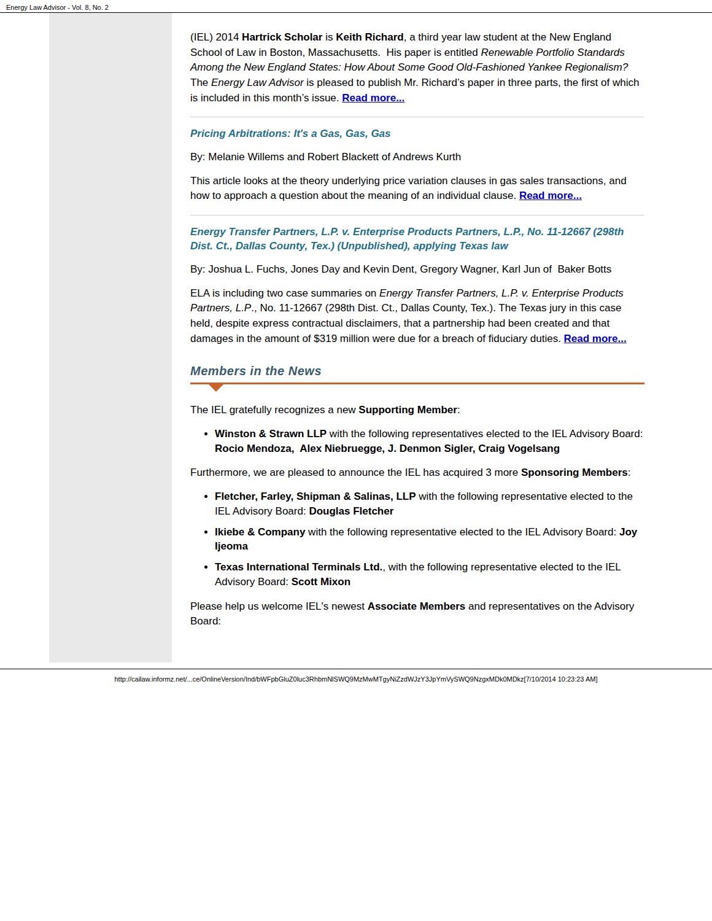Energy Law Advisor - Vol. 8, No. 2
(IEL) 2014 Hartrick Scholar is Keith Richard, a third year law student at the New England School of Law in Boston, Massachusetts. His paper is entitled Renewable Portfolio Standards Among the New England States: How About Some Good Old-Fashioned Yankee Regionalism? The Energy Law Advisor is pleased to publish Mr. Richard’s paper in three parts, the first of which is included in this month’s issue. Read more...
Pricing Arbitrations: It's a Gas, Gas, Gas
By: Melanie Willems and Robert Blackett of Andrews Kurth
This article looks at the theory underlying price variation clauses in gas sales transactions, and how to approach a question about the meaning of an individual clause. Read more...
Energy Transfer Partners, L.P. v. Enterprise Products Partners, L.P., No. 11-12667 (298th Dist. Ct., Dallas County, Tex.) (Unpublished), applying Texas law
By: Joshua L. Fuchs, Jones Day and Kevin Dent, Gregory Wagner, Karl Jun of Baker Botts
ELA is including two case summaries on Energy Transfer Partners, L.P. v. Enterprise Products Partners, L.P., No. 11-12667 (298th Dist. Ct., Dallas County, Tex.). The Texas jury in this case held, despite express contractual disclaimers, that a partnership had been created and that damages in the amount of $319 million were due for a breach of fiduciary duties. Read more...
Members in the News
The IEL gratefully recognizes a new Supporting Member:
Winston & Strawn LLP with the following representatives elected to the IEL Advisory Board: Rocio Mendoza, Alex Niebruegge, J. Denmon Sigler, Craig Vogelsang
Furthermore, we are pleased to announce the IEL has acquired 3 more Sponsoring Members:
Fletcher, Farley, Shipman & Salinas, LLP with the following representative elected to the IEL Advisory Board: Douglas Fletcher
Ikiebe & Company with the following representative elected to the IEL Advisory Board: Joy Ijeoma
Texas International Terminals Ltd., with the following representative elected to the IEL Advisory Board: Scott Mixon
Please help us welcome IEL's newest Associate Members and representatives on the Advisory Board:
http://cailaw.informz.net/...ce/OnlineVersion/Ind/bWFpbGluZ0luc3RhbmNlSWQ9MzMwMTgyNiZzdWJzY3JpYmVySWQ9NzgxMDk0MDkz[7/10/2014 10:23:23 AM]